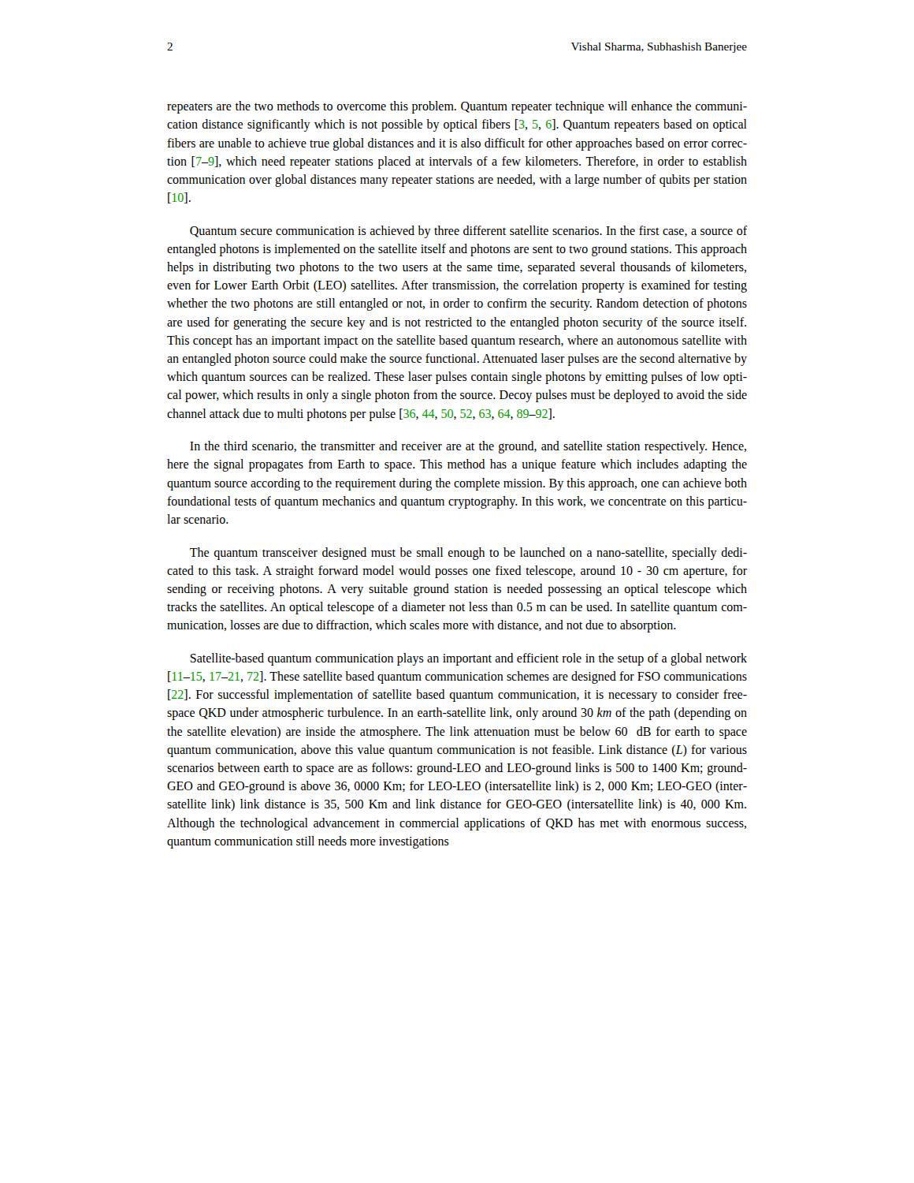2 Vishal Sharma, Subhashish Banerjee
repeaters are the two methods to overcome this problem. Quantum repeater technique will enhance the communication distance significantly which is not possible by optical fibers [3, 5, 6]. Quantum repeaters based on optical fibers are unable to achieve true global distances and it is also difficult for other approaches based on error correction [7–9], which need repeater stations placed at intervals of a few kilometers. Therefore, in order to establish communication over global distances many repeater stations are needed, with a large number of qubits per station [10].
Quantum secure communication is achieved by three different satellite scenarios. In the first case, a source of entangled photons is implemented on the satellite itself and photons are sent to two ground stations. This approach helps in distributing two photons to the two users at the same time, separated several thousands of kilometers, even for Lower Earth Orbit (LEO) satellites. After transmission, the correlation property is examined for testing whether the two photons are still entangled or not, in order to confirm the security. Random detection of photons are used for generating the secure key and is not restricted to the entangled photon security of the source itself. This concept has an important impact on the satellite based quantum research, where an autonomous satellite with an entangled photon source could make the source functional. Attenuated laser pulses are the second alternative by which quantum sources can be realized. These laser pulses contain single photons by emitting pulses of low optical power, which results in only a single photon from the source. Decoy pulses must be deployed to avoid the side channel attack due to multi photons per pulse [36, 44, 50, 52, 63, 64, 89–92].
In the third scenario, the transmitter and receiver are at the ground, and satellite station respectively. Hence, here the signal propagates from Earth to space. This method has a unique feature which includes adapting the quantum source according to the requirement during the complete mission. By this approach, one can achieve both foundational tests of quantum mechanics and quantum cryptography. In this work, we concentrate on this particular scenario.
The quantum transceiver designed must be small enough to be launched on a nano-satellite, specially dedicated to this task. A straight forward model would posses one fixed telescope, around 10 - 30 cm aperture, for sending or receiving photons. A very suitable ground station is needed possessing an optical telescope which tracks the satellites. An optical telescope of a diameter not less than 0.5 m can be used. In satellite quantum communication, losses are due to diffraction, which scales more with distance, and not due to absorption.
Satellite-based quantum communication plays an important and efficient role in the setup of a global network [11–15, 17–21, 72]. These satellite based quantum communication schemes are designed for FSO communications [22]. For successful implementation of satellite based quantum communication, it is necessary to consider free-space QKD under atmospheric turbulence. In an earth-satellite link, only around 30 km of the path (depending on the satellite elevation) are inside the atmosphere. The link attenuation must be below 60 dB for earth to space quantum communication, above this value quantum communication is not feasible. Link distance (L) for various scenarios between earth to space are as follows: ground-LEO and LEO-ground links is 500 to 1400 Km; ground-GEO and GEO-ground is above 36, 0000 Km; for LEO-LEO (intersatellite link) is 2, 000 Km; LEO-GEO (intersatellite link) link distance is 35, 500 Km and link distance for GEO-GEO (intersatellite link) is 40, 000 Km. Although the technological advancement in commercial applications of QKD has met with enormous success, quantum communication still needs more investigations